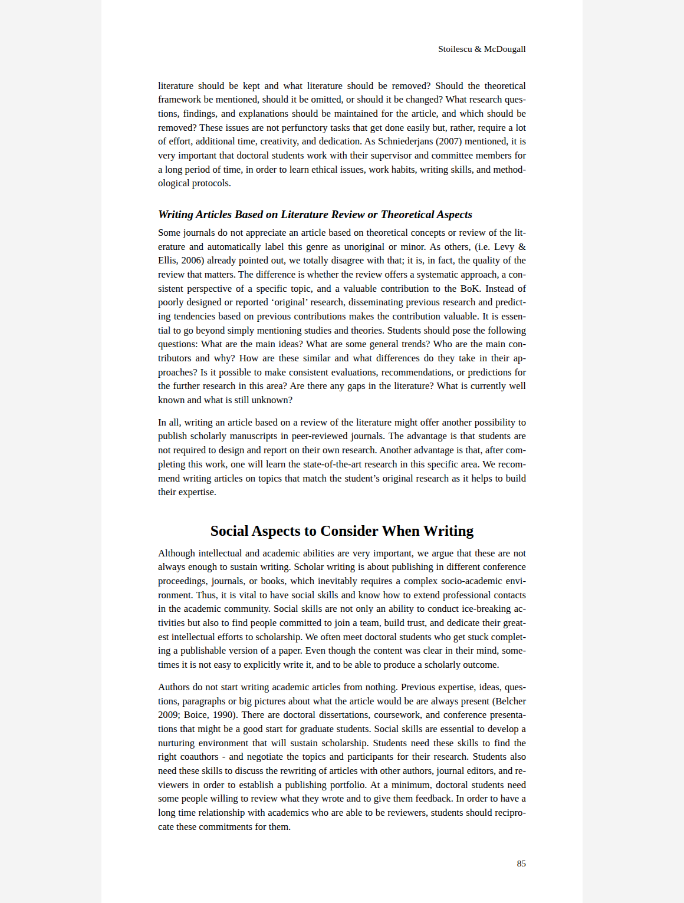Stoilescu & McDougall
literature should be kept and what literature should be removed? Should the theoretical framework be mentioned, should it be omitted, or should it be changed? What research questions, findings, and explanations should be maintained for the article, and which should be removed? These issues are not perfunctory tasks that get done easily but, rather, require a lot of effort, additional time, creativity, and dedication. As Schniederjans (2007) mentioned, it is very important that doctoral students work with their supervisor and committee members for a long period of time, in order to learn ethical issues, work habits, writing skills, and methodological protocols.
Writing Articles Based on Literature Review or Theoretical Aspects
Some journals do not appreciate an article based on theoretical concepts or review of the literature and automatically label this genre as unoriginal or minor. As others, (i.e. Levy & Ellis, 2006) already pointed out, we totally disagree with that; it is, in fact, the quality of the review that matters. The difference is whether the review offers a systematic approach, a consistent perspective of a specific topic, and a valuable contribution to the BoK. Instead of poorly designed or reported ‘original’ research, disseminating previous research and predicting tendencies based on previous contributions makes the contribution valuable. It is essential to go beyond simply mentioning studies and theories. Students should pose the following questions: What are the main ideas? What are some general trends? Who are the main contributors and why? How are these similar and what differences do they take in their approaches? Is it possible to make consistent evaluations, recommendations, or predictions for the further research in this area? Are there any gaps in the literature? What is currently well known and what is still unknown?
In all, writing an article based on a review of the literature might offer another possibility to publish scholarly manuscripts in peer-reviewed journals. The advantage is that students are not required to design and report on their own research. Another advantage is that, after completing this work, one will learn the state-of-the-art research in this specific area. We recommend writing articles on topics that match the student’s original research as it helps to build their expertise.
Social Aspects to Consider When Writing
Although intellectual and academic abilities are very important, we argue that these are not always enough to sustain writing. Scholar writing is about publishing in different conference proceedings, journals, or books, which inevitably requires a complex socio-academic environment. Thus, it is vital to have social skills and know how to extend professional contacts in the academic community. Social skills are not only an ability to conduct ice-breaking activities but also to find people committed to join a team, build trust, and dedicate their greatest intellectual efforts to scholarship. We often meet doctoral students who get stuck completing a publishable version of a paper. Even though the content was clear in their mind, sometimes it is not easy to explicitly write it, and to be able to produce a scholarly outcome.
Authors do not start writing academic articles from nothing. Previous expertise, ideas, questions, paragraphs or big pictures about what the article would be are always present (Belcher 2009; Boice, 1990). There are doctoral dissertations, coursework, and conference presentations that might be a good start for graduate students. Social skills are essential to develop a nurturing environment that will sustain scholarship. Students need these skills to find the right coauthors - and negotiate the topics and participants for their research. Students also need these skills to discuss the rewriting of articles with other authors, journal editors, and reviewers in order to establish a publishing portfolio. At a minimum, doctoral students need some people willing to review what they wrote and to give them feedback. In order to have a long time relationship with academics who are able to be reviewers, students should reciprocate these commitments for them.
85